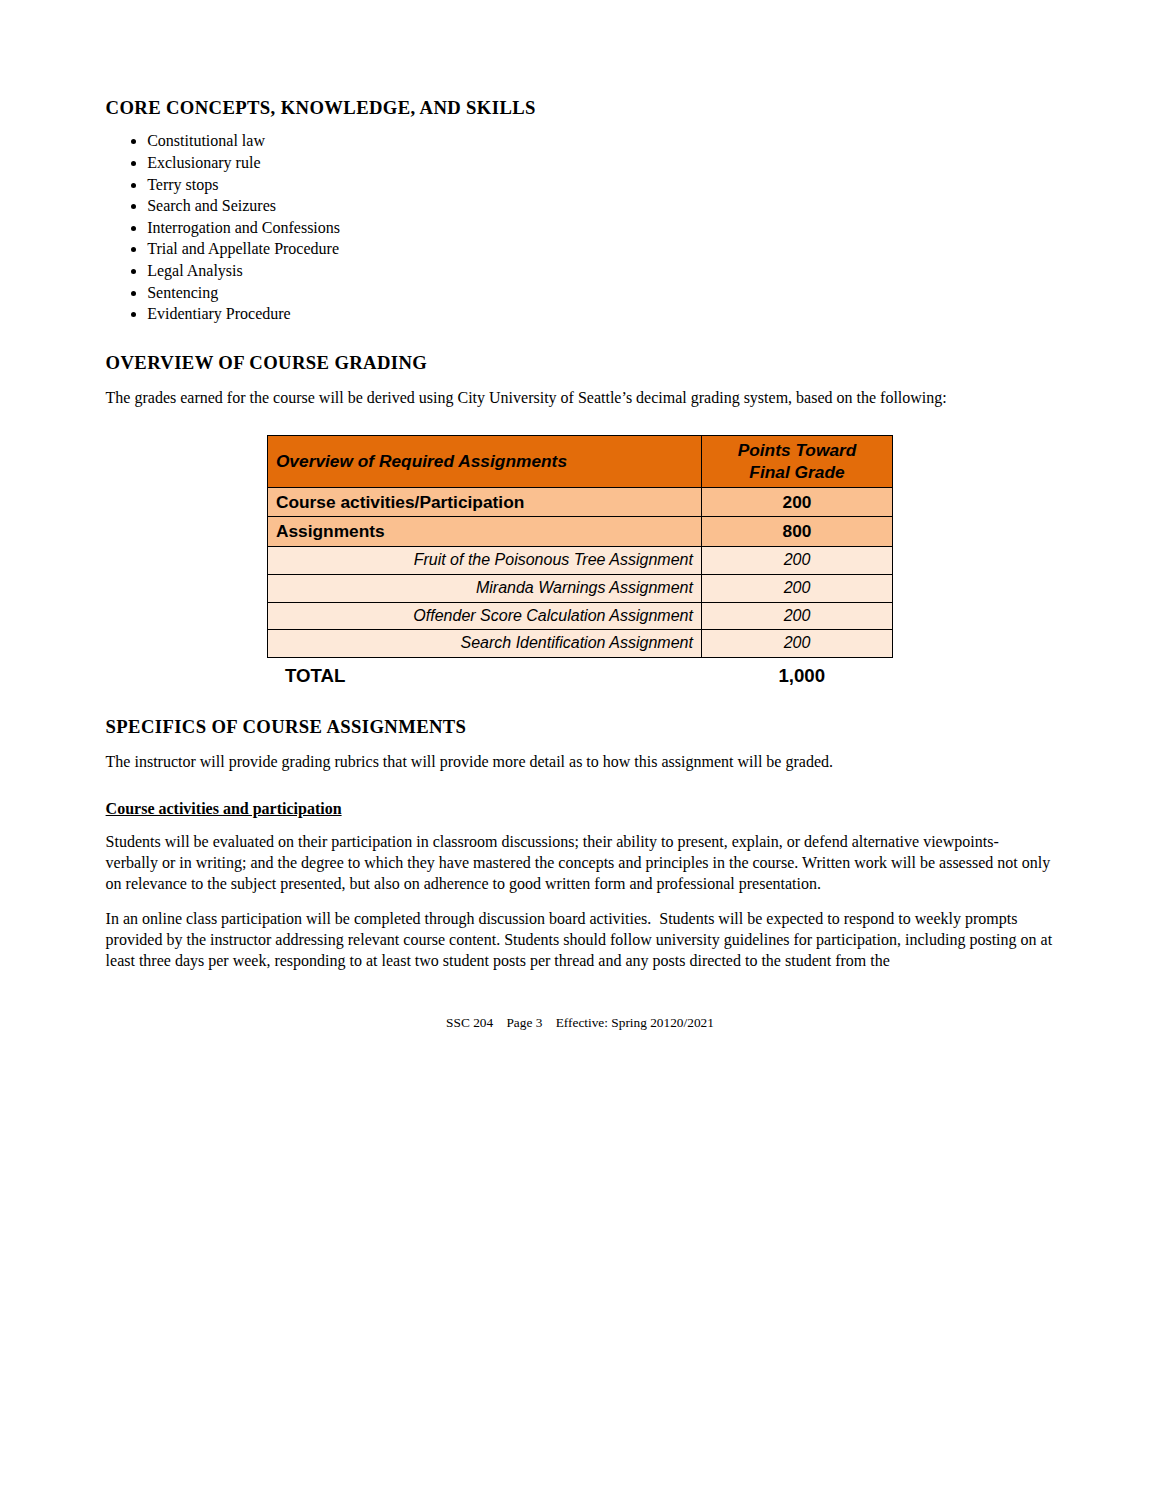CORE CONCEPTS, KNOWLEDGE, AND SKILLS
Constitutional law
Exclusionary rule
Terry stops
Search and Seizures
Interrogation and Confessions
Trial and Appellate Procedure
Legal Analysis
Sentencing
Evidentiary Procedure
OVERVIEW OF COURSE GRADING
The grades earned for the course will be derived using City University of Seattle’s decimal grading system, based on the following:
| Overview of Required Assignments | Points Toward Final Grade |
| --- | --- |
| Course activities/Participation | 200 |
| Assignments | 800 |
| Fruit of the Poisonous Tree Assignment | 200 |
| Miranda Warnings Assignment | 200 |
| Offender Score Calculation Assignment | 200 |
| Search Identification Assignment | 200 |
TOTAL 1,000
SPECIFICS OF COURSE ASSIGNMENTS
The instructor will provide grading rubrics that will provide more detail as to how this assignment will be graded.
Course activities and participation
Students will be evaluated on their participation in classroom discussions; their ability to present, explain, or defend alternative viewpoints- verbally or in writing; and the degree to which they have mastered the concepts and principles in the course. Written work will be assessed not only on relevance to the subject presented, but also on adherence to good written form and professional presentation.
In an online class participation will be completed through discussion board activities. Students will be expected to respond to weekly prompts provided by the instructor addressing relevant course content. Students should follow university guidelines for participation, including posting on at least three days per week, responding to at least two student posts per thread and any posts directed to the student from the
SSC 204 Page 3 Effective: Spring 20120/2021